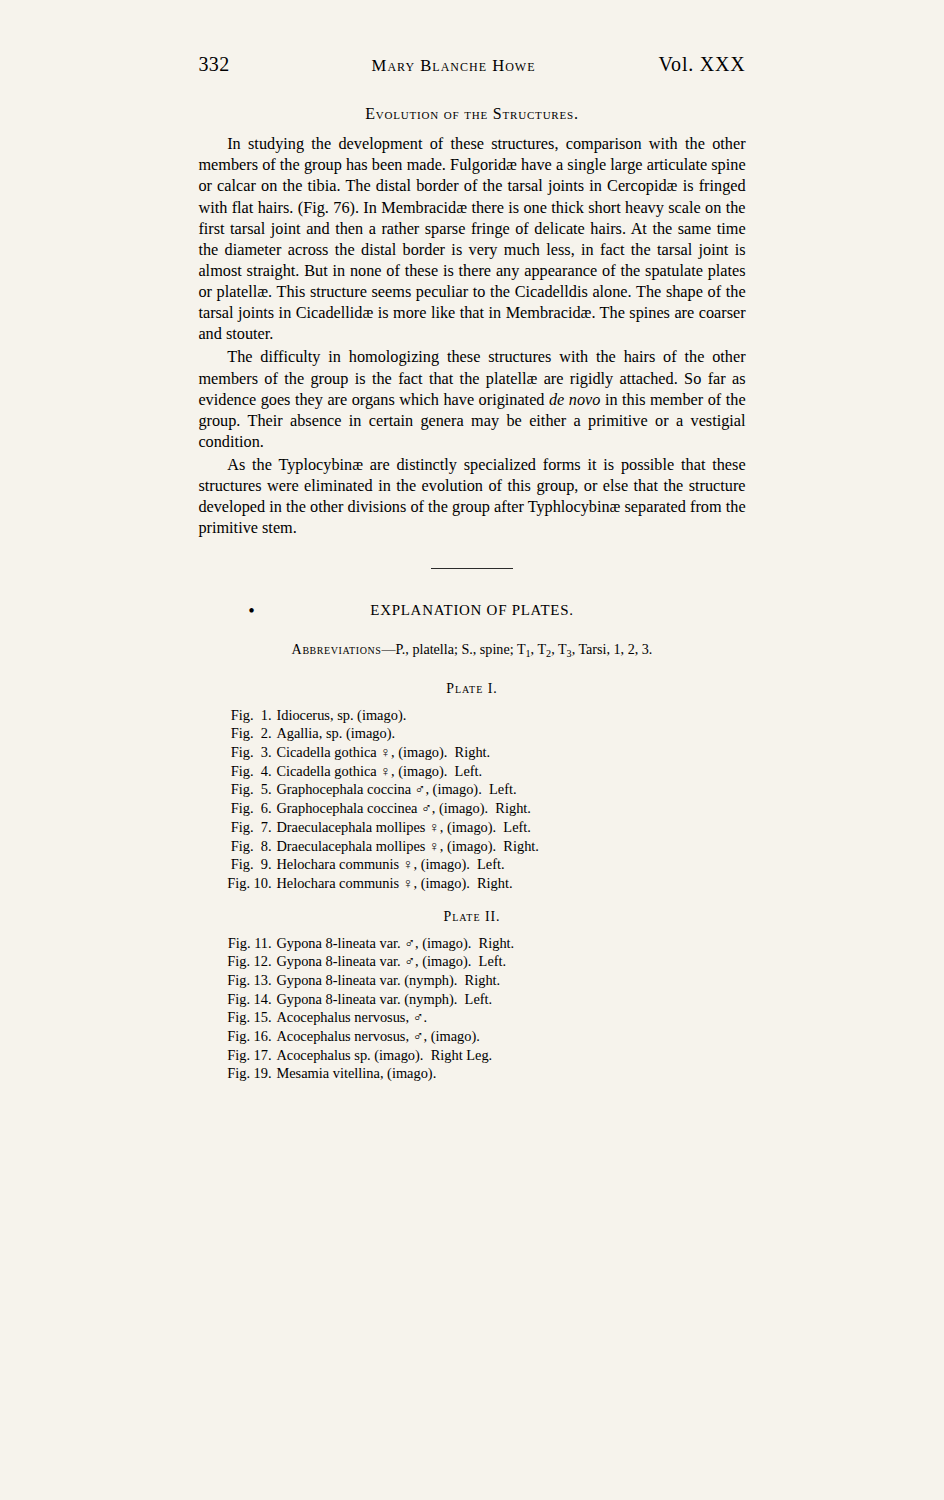332 Mary Blanche Howe Vol. XXX
Evolution of the Structures.
In studying the development of these structures, comparison with the other members of the group has been made. Fulgoridæ have a single large articulate spine or calcar on the tibia. The distal border of the tarsal joints in Cercopidæ is fringed with flat hairs. (Fig. 76). In Membracidæ there is one thick short heavy scale on the first tarsal joint and then a rather sparse fringe of delicate hairs. At the same time the diameter across the distal border is very much less, in fact the tarsal joint is almost straight. But in none of these is there any appearance of the spatulate plates or platellæ. This structure seems peculiar to the Cicadelldis alone. The shape of the tarsal joints in Cicadellidæ is more like that in Membracidæ. The spines are coarser and stouter.
The difficulty in homologizing these structures with the hairs of the other members of the group is the fact that the platellæ are rigidly attached. So far as evidence goes they are organs which have originated de novo in this member of the group. Their absence in certain genera may be either a primitive or a vestigial condition.
As the Typlocybinæ are distinctly specialized forms it is possible that these structures were eliminated in the evolution of this group, or else that the structure developed in the other divisions of the group after Typhlocybinæ separated from the primitive stem.
•
EXPLANATION OF PLATES.
Abbreviations—P., platella; S., spine; T1, T2, T3, Tarsi, 1, 2, 3.
Plate I.
| Fig. 1. | Idiocerus, sp. (imago). |
| Fig. 2. | Agallia, sp. (imago). |
| Fig. 3. | Cicadella gothica ♀, (imago). Right. |
| Fig. 4. | Cicadella gothica ♀, (imago). Left. |
| Fig. 5. | Graphocephala coccina ♂, (imago). Left. |
| Fig. 6. | Graphocephala coccinea ♂, (imago). Right. |
| Fig. 7. | Draeculacephala mollipes ♀, (imago). Left. |
| Fig. 8. | Draeculacephala mollipes ♀, (imago). Right. |
| Fig. 9. | Helochara communis ♀, (imago). Left. |
| Fig. 10. | Helochara communis ♀, (imago). Right. |
Plate II.
| Fig. 11. | Gypona 8-lineata var. ♂, (imago). Right. |
| Fig. 12. | Gypona 8-lineata var. ♂, (imago). Left. |
| Fig. 13. | Gypona 8-lineata var. (nymph). Right. |
| Fig. 14. | Gypona 8-lineata var. (nymph). Left. |
| Fig. 15. | Acocephalus nervosus, ♂. |
| Fig. 16. | Acocephalus nervosus, ♂, (imago). |
| Fig. 17. | Acocephalus sp. (imago). Right Leg. |
| Fig. 19. | Mesamia vitellina, (imago). |